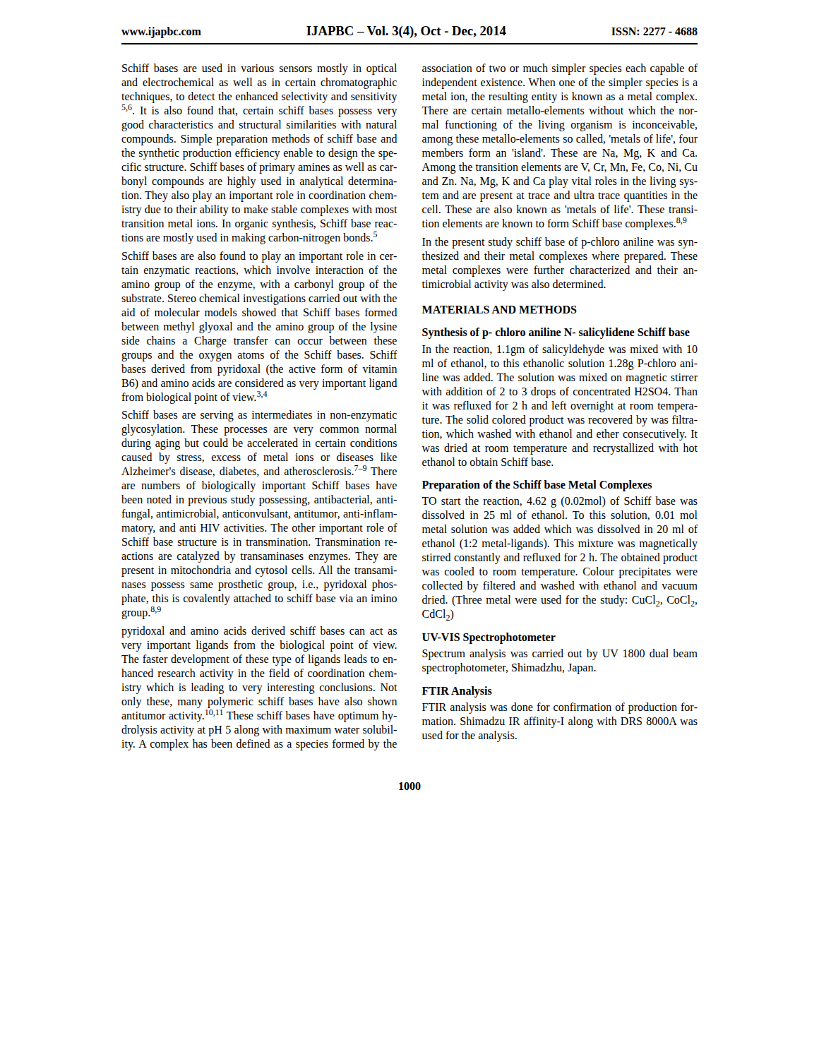www.ijapbc.com IJAPBC – Vol. 3(4), Oct - Dec, 2014 ISSN: 2277 - 4688
Schiff bases are used in various sensors mostly in optical and electrochemical as well as in certain chromatographic techniques, to detect the enhanced selectivity and sensitivity 5,6. It is also found that, certain schiff bases possess very good characteristics and structural similarities with natural compounds. Simple preparation methods of schiff base and the synthetic production efficiency enable to design the specific structure. Schiff bases of primary amines as well as carbonyl compounds are highly used in analytical determination. They also play an important role in coordination chemistry due to their ability to make stable complexes with most transition metal ions. In organic synthesis, Schiff base reactions are mostly used in making carbon-nitrogen bonds.5
Schiff bases are also found to play an important role in certain enzymatic reactions, which involve interaction of the amino group of the enzyme, with a carbonyl group of the substrate. Stereo chemical investigations carried out with the aid of molecular models showed that Schiff bases formed between methyl glyoxal and the amino group of the lysine side chains a Charge transfer can occur between these groups and the oxygen atoms of the Schiff bases. Schiff bases derived from pyridoxal (the active form of vitamin B6) and amino acids are considered as very important ligand from biological point of view.3,4
Schiff bases are serving as intermediates in non-enzymatic glycosylation. These processes are very common normal during aging but could be accelerated in certain conditions caused by stress, excess of metal ions or diseases like Alzheimer's disease, diabetes, and atherosclerosis.7–9 There are numbers of biologically important Schiff bases have been noted in previous study possessing, antibacterial, antifungal, antimicrobial, anticonvulsant, antitumor, anti-inflammatory, and anti HIV activities. The other important role of Schiff base structure is in transmination. Transmination reactions are catalyzed by transaminases enzymes. They are present in mitochondria and cytosol cells. All the transaminases possess same prosthetic group, i.e., pyridoxal phosphate, this is covalently attached to schiff base via an imino group.8,9
pyridoxal and amino acids derived schiff bases can act as very important ligands from the biological point of view. The faster development of these type of ligands leads to enhanced research activity in the field of coordination chemistry which is leading to very interesting conclusions. Not only these, many polymeric schiff bases have also shown antitumor activity.10,11 These schiff bases have optimum hydrolysis activity at pH 5 along with maximum water solubility. A complex has been defined as a species formed by the association of two or much simpler species each capable of independent existence. When one of the simpler species is a metal ion, the resulting entity is known as a metal complex. There are certain metallo-elements without which the normal functioning of the living organism is inconceivable, among these metallo-elements so called, 'metals of life', four members form an 'island'. These are Na, Mg, K and Ca. Among the transition elements are V, Cr, Mn, Fe, Co, Ni, Cu and Zn. Na, Mg, K and Ca play vital roles in the living system and are present at trace and ultra trace quantities in the cell. These are also known as 'metals of life'. These transition elements are known to form Schiff base complexes.8,9
In the present study schiff base of p-chloro aniline was synthesized and their metal complexes where prepared. These metal complexes were further characterized and their antimicrobial activity was also determined.
MATERIALS AND METHODS
Synthesis of p- chloro aniline N- salicylidene Schiff base
In the reaction, 1.1gm of salicyldehyde was mixed with 10 ml of ethanol, to this ethanolic solution 1.28g P-chloro aniline was added. The solution was mixed on magnetic stirrer with addition of 2 to 3 drops of concentrated H2SO4. Than it was refluxed for 2 h and left overnight at room temperature. The solid colored product was recovered by was filtration, which washed with ethanol and ether consecutively. It was dried at room temperature and recrystallized with hot ethanol to obtain Schiff base.
Preparation of the Schiff base Metal Complexes
TO start the reaction, 4.62 g (0.02mol) of Schiff base was dissolved in 25 ml of ethanol. To this solution, 0.01 mol metal solution was added which was dissolved in 20 ml of ethanol (1:2 metal-ligands). This mixture was magnetically stirred constantly and refluxed for 2 h. The obtained product was cooled to room temperature. Colour precipitates were collected by filtered and washed with ethanol and vacuum dried. (Three metal were used for the study: CuCl2, CoCl2, CdCl2)
UV-VIS Spectrophotometer
Spectrum analysis was carried out by UV 1800 dual beam spectrophotometer, Shimadzhu, Japan.
FTIR Analysis
FTIR analysis was done for confirmation of production formation. Shimadzu IR affinity-I along with DRS 8000A was used for the analysis.
1000